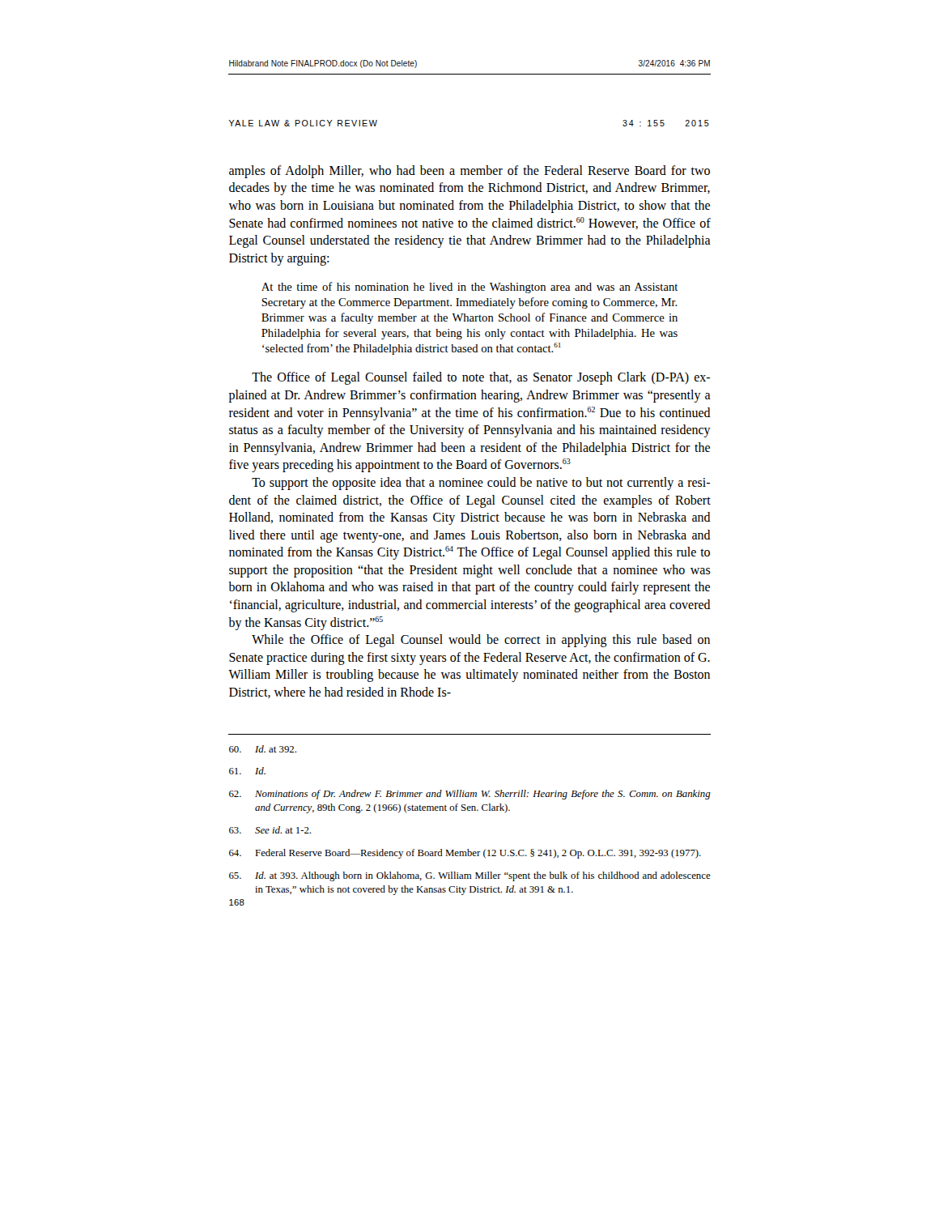Hildabrand Note FINALPROD.docx (Do Not Delete)
3/24/2016 4:36 PM
Yale Law & Policy Review
34 : 1552015
amples of Adolph Miller, who had been a member of the Federal Reserve Board for two decades by the time he was nominated from the Richmond District, and Andrew Brimmer, who was born in Louisiana but nominated from the Philadelphia District, to show that the Senate had confirmed nominees not native to the claimed district.60 However, the Office of Legal Counsel understated the residency tie that Andrew Brimmer had to the Philadelphia District by arguing:
At the time of his nomination he lived in the Washington area and was an Assistant Secretary at the Commerce Department. Immediately before coming to Commerce, Mr. Brimmer was a faculty member at the Wharton School of Finance and Commerce in Philadelphia for several years, that being his only contact with Philadelphia. He was ‘selected from’ the Philadelphia district based on that contact.61
The Office of Legal Counsel failed to note that, as Senator Joseph Clark (D-PA) explained at Dr. Andrew Brimmer’s confirmation hearing, Andrew Brimmer was “presently a resident and voter in Pennsylvania” at the time of his confirmation.62 Due to his continued status as a faculty member of the University of Pennsylvania and his maintained residency in Pennsylvania, Andrew Brimmer had been a resident of the Philadelphia District for the five years preceding his appointment to the Board of Governors.63
To support the opposite idea that a nominee could be native to but not currently a resident of the claimed district, the Office of Legal Counsel cited the examples of Robert Holland, nominated from the Kansas City District because he was born in Nebraska and lived there until age twenty-one, and James Louis Robertson, also born in Nebraska and nominated from the Kansas City District.64 The Office of Legal Counsel applied this rule to support the proposition “that the President might well conclude that a nominee who was born in Oklahoma and who was raised in that part of the country could fairly represent the ‘financial, agriculture, industrial, and commercial interests’ of the geographical area covered by the Kansas City district.”65
While the Office of Legal Counsel would be correct in applying this rule based on Senate practice during the first sixty years of the Federal Reserve Act, the confirmation of G. William Miller is troubling because he was ultimately nominated neither from the Boston District, where he had resided in Rhode Is-
60.
Id. at 392.
61.
Id.
62.
Nominations of Dr. Andrew F. Brimmer and William W. Sherrill: Hearing Before the S. Comm. on Banking and Currency, 89th Cong. 2 (1966) (statement of Sen. Clark).
63.
See id. at 1-2.
64.
Federal Reserve Board—Residency of Board Member (12 U.S.C. § 241), 2 Op. O.L.C. 391, 392-93 (1977).
65.
Id. at 393. Although born in Oklahoma, G. William Miller “spent the bulk of his childhood and adolescence in Texas,” which is not covered by the Kansas City District. Id. at 391 & n.1.
168